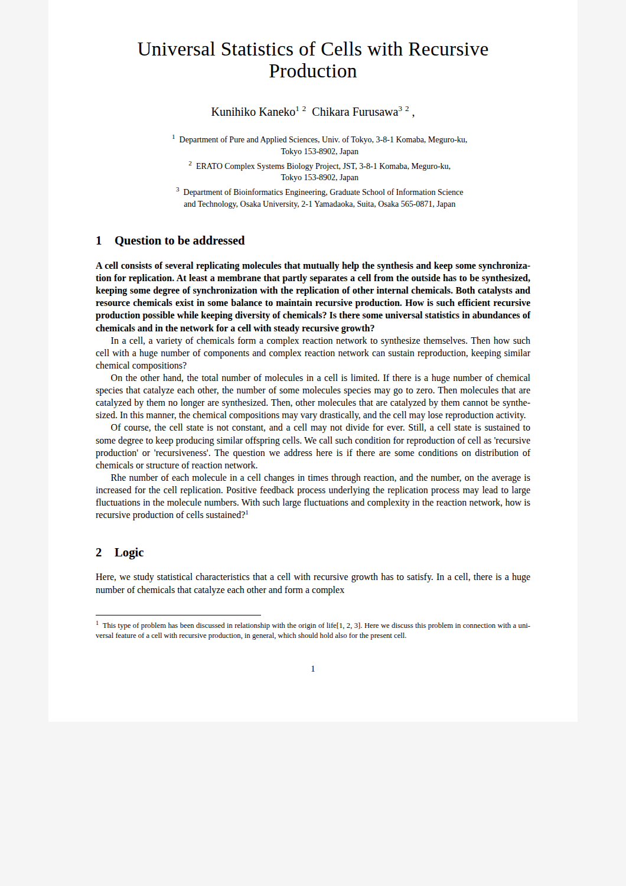Universal Statistics of Cells with Recursive
Production
Kunihiko Kaneko1 2 Chikara Furusawa3 2 ,
1 Department of Pure and Applied Sciences, Univ. of Tokyo, 3-8-1 Komaba, Meguro-ku,
Tokyo 153-8902, Japan
2 ERATO Complex Systems Biology Project, JST, 3-8-1 Komaba, Meguro-ku,
Tokyo 153-8902, Japan
3 Department of Bioinformatics Engineering, Graduate School of Information Science
and Technology, Osaka University, 2-1 Yamadaoka, Suita, Osaka 565-0871, Japan
1 Question to be addressed
A cell consists of several replicating molecules that mutually help the synthesis and keep some synchronization for replication. At least a membrane that partly separates a cell from the outside has to be synthesized, keeping some degree of synchronization with the replication of other internal chemicals. Both catalysts and resource chemicals exist in some balance to maintain recursive production. How is such efficient recursive production possible while keeping diversity of chemicals? Is there some universal statistics in abundances of chemicals and in the network for a cell with steady recursive growth?
In a cell, a variety of chemicals form a complex reaction network to synthesize themselves. Then how such cell with a huge number of components and complex reaction network can sustain reproduction, keeping similar chemical compositions?
On the other hand, the total number of molecules in a cell is limited. If there is a huge number of chemical species that catalyze each other, the number of some molecules species may go to zero. Then molecules that are catalyzed by them no longer are synthesized. Then, other molecules that are catalyzed by them cannot be synthesized. In this manner, the chemical compositions may vary drastically, and the cell may lose reproduction activity.
Of course, the cell state is not constant, and a cell may not divide for ever. Still, a cell state is sustained to some degree to keep producing similar offspring cells. We call such condition for reproduction of cell as 'recursive production' or 'recursiveness'. The question we address here is if there are some conditions on distribution of chemicals or structure of reaction network.
Rhe number of each molecule in a cell changes in times through reaction, and the number, on the average is increased for the cell replication. Positive feedback process underlying the replication process may lead to large fluctuations in the molecule numbers. With such large fluctuations and complexity in the reaction network, how is recursive production of cells sustained?1
2 Logic
Here, we study statistical characteristics that a cell with recursive growth has to satisfy. In a cell, there is a huge number of chemicals that catalyze each other and form a complex
1 This type of problem has been discussed in relationship with the origin of life[1, 2, 3]. Here we discuss this problem in connection with a universal feature of a cell with recursive production, in general, which should hold also for the present cell.
1